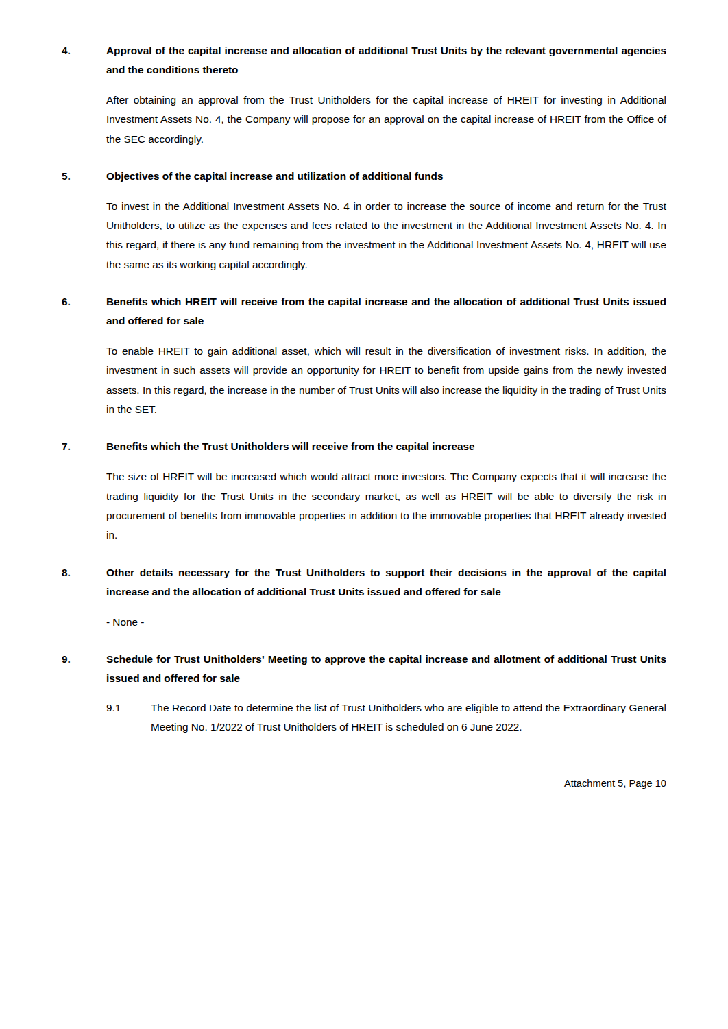4. Approval of the capital increase and allocation of additional Trust Units by the relevant governmental agencies and the conditions thereto
After obtaining an approval from the Trust Unitholders for the capital increase of HREIT for investing in Additional Investment Assets No. 4, the Company will propose for an approval on the capital increase of HREIT from the Office of the SEC accordingly.
5. Objectives of the capital increase and utilization of additional funds
To invest in the Additional Investment Assets No. 4 in order to increase the source of income and return for the Trust Unitholders, to utilize as the expenses and fees related to the investment in the Additional Investment Assets No. 4. In this regard, if there is any fund remaining from the investment in the Additional Investment Assets No. 4, HREIT will use the same as its working capital accordingly.
6. Benefits which HREIT will receive from the capital increase and the allocation of additional Trust Units issued and offered for sale
To enable HREIT to gain additional asset, which will result in the diversification of investment risks. In addition, the investment in such assets will provide an opportunity for HREIT to benefit from upside gains from the newly invested assets. In this regard, the increase in the number of Trust Units will also increase the liquidity in the trading of Trust Units in the SET.
7. Benefits which the Trust Unitholders will receive from the capital increase
The size of HREIT will be increased which would attract more investors. The Company expects that it will increase the trading liquidity for the Trust Units in the secondary market, as well as HREIT will be able to diversify the risk in procurement of benefits from immovable properties in addition to the immovable properties that HREIT already invested in.
8. Other details necessary for the Trust Unitholders to support their decisions in the approval of the capital increase and the allocation of additional Trust Units issued and offered for sale
- None -
9. Schedule for Trust Unitholders' Meeting to approve the capital increase and allotment of additional Trust Units issued and offered for sale
9.1 The Record Date to determine the list of Trust Unitholders who are eligible to attend the Extraordinary General Meeting No. 1/2022 of Trust Unitholders of HREIT is scheduled on 6 June 2022.
Attachment 5, Page 10